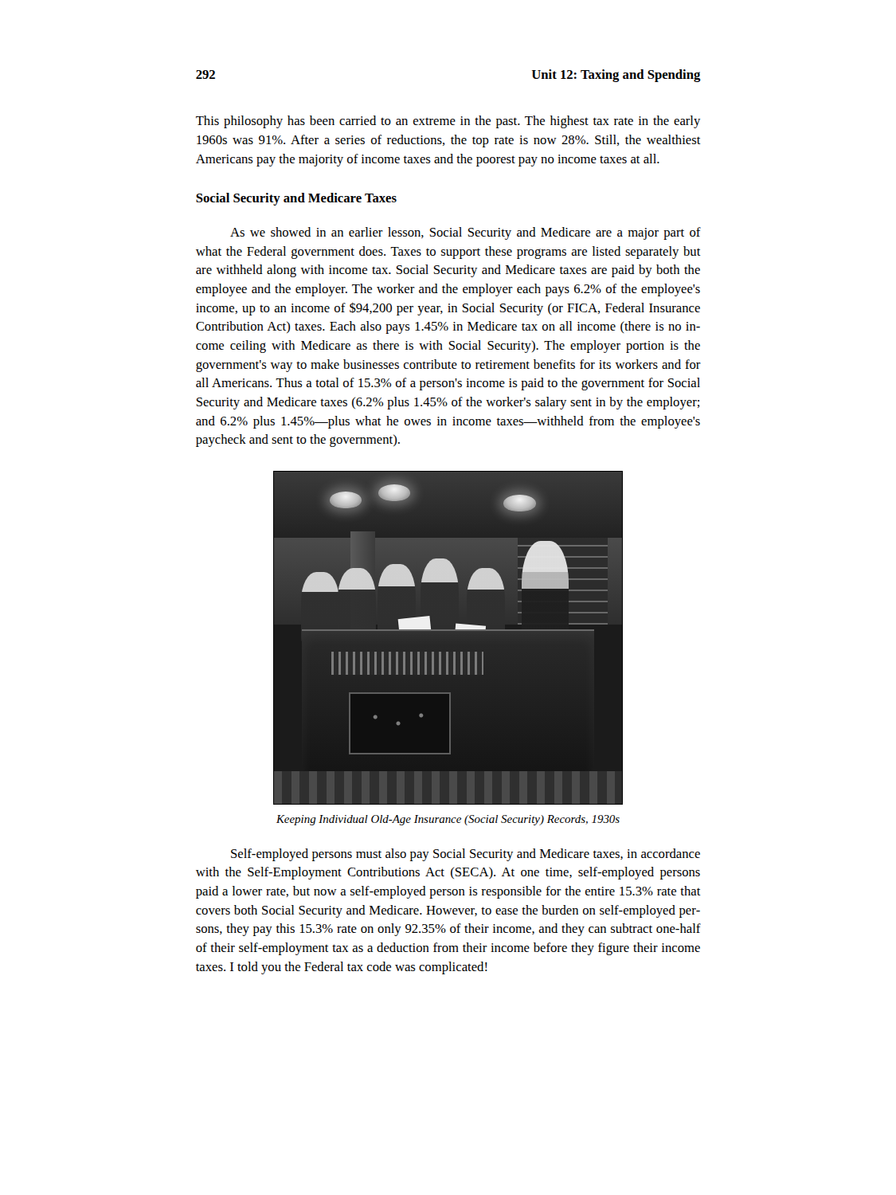292 Unit 12: Taxing and Spending
This philosophy has been carried to an extreme in the past. The highest tax rate in the early 1960s was 91%. After a series of reductions, the top rate is now 28%. Still, the wealthiest Americans pay the majority of income taxes and the poorest pay no income taxes at all.
Social Security and Medicare Taxes
As we showed in an earlier lesson, Social Security and Medicare are a major part of what the Federal government does. Taxes to support these programs are listed separately but are withheld along with income tax. Social Security and Medicare taxes are paid by both the employee and the employer. The worker and the employer each pays 6.2% of the employee's income, up to an income of $94,200 per year, in Social Security (or FICA, Federal Insurance Contribution Act) taxes. Each also pays 1.45% in Medicare tax on all income (there is no income ceiling with Medicare as there is with Social Security). The employer portion is the government's way to make businesses contribute to retirement benefits for its workers and for all Americans. Thus a total of 15.3% of a person's income is paid to the government for Social Security and Medicare taxes (6.2% plus 1.45% of the worker's salary sent in by the employer; and 6.2% plus 1.45%—plus what he owes in income taxes—withheld from the employee's paycheck and sent to the government).
Keeping Individual Old-Age Insurance (Social Security) Records, 1930s
Self-employed persons must also pay Social Security and Medicare taxes, in accordance with the Self-Employment Contributions Act (SECA). At one time, self-employed persons paid a lower rate, but now a self-employed person is responsible for the entire 15.3% rate that covers both Social Security and Medicare. However, to ease the burden on self-employed persons, they pay this 15.3% rate on only 92.35% of their income, and they can subtract one-half of their self-employment tax as a deduction from their income before they figure their income taxes. I told you the Federal tax code was complicated!